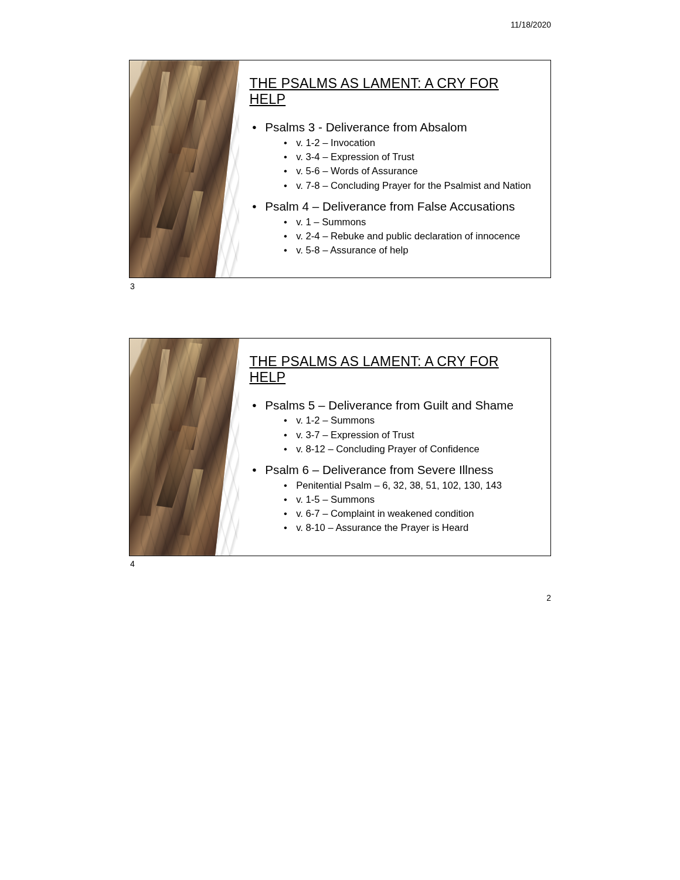11/18/2020
THE PSALMS AS LAMENT: A CRY FOR HELP
Psalms 3 - Deliverance from Absalom
v. 1-2 – Invocation
v. 3-4 – Expression of Trust
v. 5-6 – Words of Assurance
v. 7-8 – Concluding Prayer for the Psalmist and Nation
Psalm 4 – Deliverance from False Accusations
v. 1 – Summons
v. 2-4 – Rebuke and public declaration of innocence
v. 5-8 – Assurance of help
3
THE PSALMS AS LAMENT: A CRY FOR HELP
Psalms 5 – Deliverance from Guilt and Shame
v. 1-2 – Summons
v. 3-7 – Expression of Trust
v. 8-12 – Concluding Prayer of Confidence
Psalm 6 – Deliverance from Severe Illness
Penitential Psalm – 6, 32, 38, 51, 102, 130, 143
v. 1-5 – Summons
v. 6-7 – Complaint in weakened condition
v. 8-10 – Assurance the Prayer is Heard
4
2